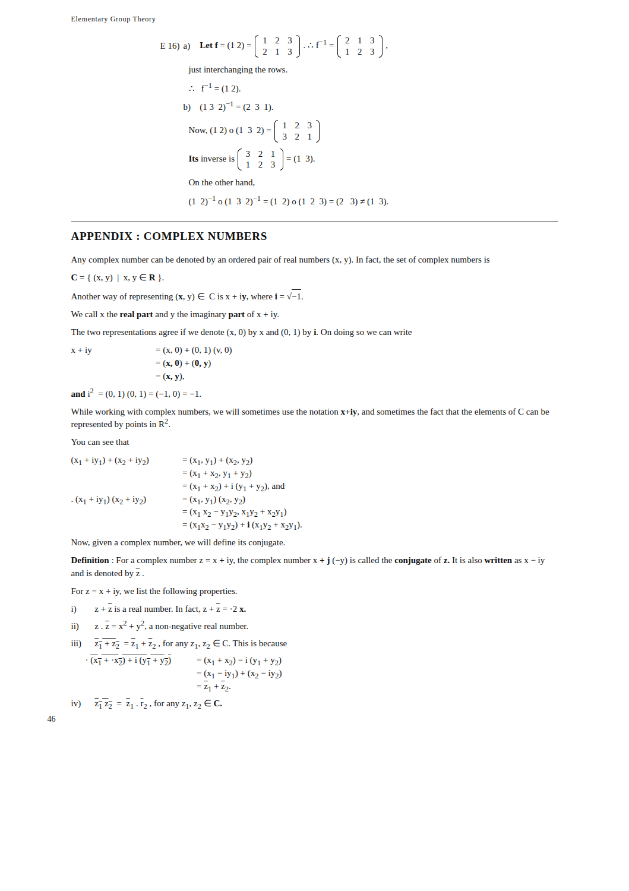Elementary Group Theory
E 16) a) Let f = (1 2) =
| 1 | 2 | 3 |
| 2 | 1 | 3 |
. ∴ f−1 =
| 2 | 1 | 3 |
| 1 | 2 | 3 |
,
just interchanging the rows.
∴ f−1 = (1 2).
b) (1 3 2)−1 = (2 3 1).
Now, (1 2) o (1 3 2) =
| 1 | 2 | 3 |
| 3 | 2 | 1 |
Its inverse is
| 3 | 2 | 1 |
| 1 | 2 | 3 |
= (1 3).
On the other hand,
(1 2)−1 o (1 3 2)−1 = (1 2) o (1 2 3) = (2 3) ≠ (1 3).
APPENDIX : COMPLEX NUMBERS
Any complex number can be denoted by an ordered pair of real numbers (x, y). In fact, the set of complex numbers is
C = { (x, y) | x, y ∈ R }.
Another way of representing (x, y) ∈ C is x + iy, where i = √−1.
We call x the real part and y the imaginary part of x + iy.
The two representations agree if we denote (x, 0) by x and (0, 1) by i. On doing so we can write
x + iy= (x, 0) + (0, 1) (v, 0)
= (x, 0) + (0, y)
= (x, y),
and i2 = (0, 1) (0, 1) = (−1, 0) = −1.
While working with complex numbers, we will sometimes use the notation x+iy, and sometimes the fact that the elements of C can be represented by points in R2.
You can see that
(x1 + iy1) + (x2 + iy2)= (x1, y1) + (x2, y2)
= (x1 + x2, y1 + y2)
= (x1 + x2) + i (y1 + y2), and
. (x1 + iy1) (x2 + iy2)= (x1, y1) (x2, y2)
= (x1 x2 − y1y2, x1y2 + x2y1)
= (x1x2 − y1y2) + i (x1y2 + x2y1).
Now, given a complex number, we will define its conjugate.
Definition : For a complex number z = x + iy, the complex number x + j (−y) is called the conjugate of z. It is also written as x − iy and is denoted by z .
For z = x + iy, we list the following properties.
i) z + z is a real number. In fact, z + z = ·2 x.
ii) z . z = x2 + y2, a non-negative real number.
iii) z1 + z2 = z1 + z2 , for any z1, z2 ∈ C. This is because
· (x1 + ·x2) + i (y1 + y2)= (x1 + x2) − i (y1 + y2)
= (x1 − iy1) + (x2 − iy2)
= z1 + z2.
iv) z1 z2 = z1 . r2 , for any z1, z2 ∈ C.
46